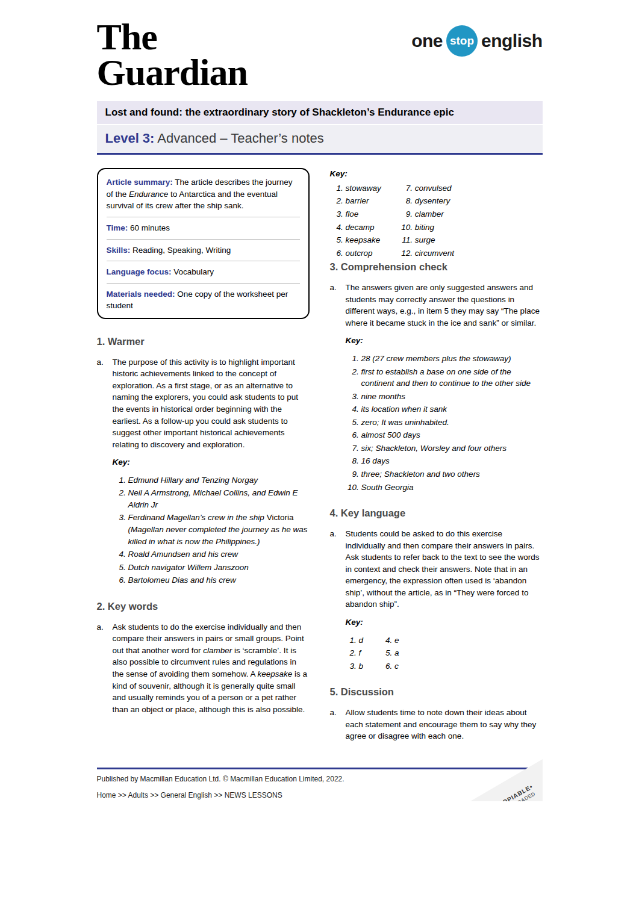The
Guardian
one stop english
Lost and found: the extraordinary story of Shackleton’s Endurance epic
Level 3: Advanced – Teacher’s notes
Article summary: The article describes the journey of the Endurance to Antarctica and the eventual survival of its crew after the ship sank.
Time: 60 minutes
Skills: Reading, Speaking, Writing
Language focus: Vocabulary
Materials needed: One copy of the worksheet per student
1. Warmer
a.
The purpose of this activity is to highlight important historic achievements linked to the concept of exploration. As a first stage, or as an alternative to naming the explorers, you could ask students to put the events in historical order beginning with the earliest. As a follow-up you could ask students to suggest other important historical achievements relating to discovery and exploration.
Key:
Edmund Hillary and Tenzing Norgay
Neil A Armstrong, Michael Collins, and Edwin E Aldrin Jr
Ferdinand Magellan’s crew in the ship Victoria (Magellan never completed the journey as he was killed in what is now the Philippines.)
Roald Amundsen and his crew
Dutch navigator Willem Janszoon
Bartolomeu Dias and his crew
2. Key words
a.
Ask students to do the exercise individually and then compare their answers in pairs or small groups. Point out that another word for clamber is ‘scramble’. It is also possible to circumvent rules and regulations in the sense of avoiding them somehow. A keepsake is a kind of souvenir, although it is generally quite small and usually reminds you of a person or a pet rather than an object or place, although this is also possible.
Key:
stowaway
barrier
floe
decamp
keepsake
outcrop
convulsed
dysentery
clamber
biting
surge
circumvent
3. Comprehension check
a.
The answers given are only suggested answers and students may correctly answer the questions in different ways, e.g., in item 5 they may say “The place where it became stuck in the ice and sank” or similar.
Key:
28 (27 crew members plus the stowaway)
first to establish a base on one side of the continent and then to continue to the other side
nine months
its location when it sank
zero; It was uninhabited.
almost 500 days
six; Shackleton, Worsley and four others
16 days
three; Shackleton and two others
South Georgia
4. Key language
a.
Students could be asked to do this exercise individually and then compare their answers in pairs. Ask students to refer back to the text to see the words in context and check their answers. Note that in an emergency, the expression often used is ‘abandon ship’, without the article, as in “They were forced to abandon ship”.
Key:
d
f
b
e
a
c
5. Discussion
a.
Allow students time to note down their ideas about each statement and encourage them to say why they agree or disagree with each one.
Published by Macmillan Education Ltd. © Macmillan Education Limited, 2022.
Home >> Adults >> General English >> NEWS LESSONS
•PHOTOCOPIABLE•
CAN BE DOWNLOADED
FROM WEBSITE